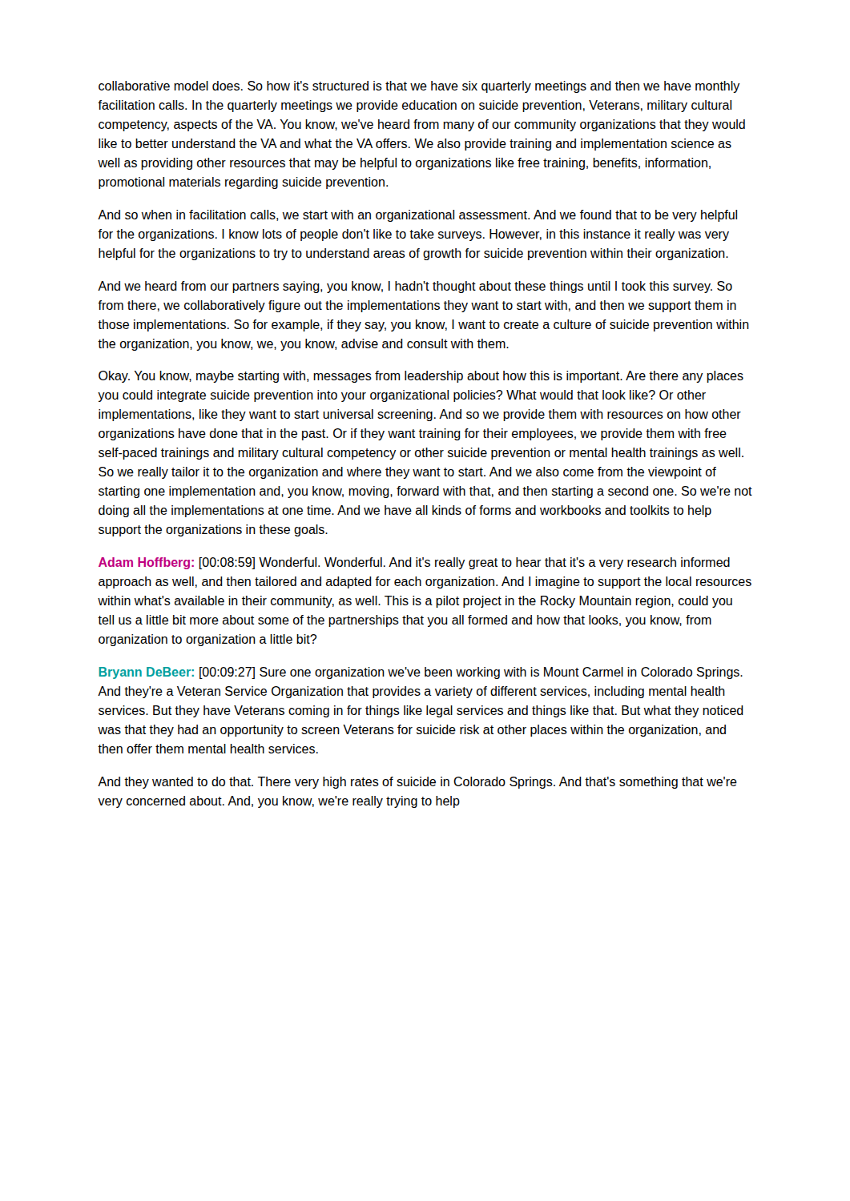collaborative model does. So how it's structured is that we have six quarterly meetings and then we have monthly facilitation calls. In the quarterly meetings we provide education on suicide prevention, Veterans, military cultural competency, aspects of the VA. You know, we've heard from many of our community organizations that they would like to better understand the VA and what the VA offers. We also provide training and implementation science as well as providing other resources that may be helpful to organizations like free training, benefits, information, promotional materials regarding suicide prevention.
And so when in facilitation calls, we start with an organizational assessment. And we found that to be very helpful for the organizations. I know lots of people don't like to take surveys. However, in this instance it really was very helpful for the organizations to try to understand areas of growth for suicide prevention within their organization.
And we heard from our partners saying, you know, I hadn't thought about these things until I took this survey. So from there, we collaboratively figure out the implementations they want to start with, and then we support them in those implementations. So for example, if they say, you know, I want to create a culture of suicide prevention within the organization, you know, we, you know, advise and consult with them.
Okay. You know, maybe starting with, messages from leadership about how this is important. Are there any places you could integrate suicide prevention into your organizational policies? What would that look like? Or other implementations, like they want to start universal screening. And so we provide them with resources on how other organizations have done that in the past. Or if they want training for their employees, we provide them with free self-paced trainings and military cultural competency or other suicide prevention or mental health trainings as well. So we really tailor it to the organization and where they want to start. And we also come from the viewpoint of starting one implementation and, you know, moving, forward with that, and then starting a second one. So we're not doing all the implementations at one time. And we have all kinds of forms and workbooks and toolkits to help support the organizations in these goals.
Adam Hoffberg: [00:08:59] Wonderful. Wonderful. And it's really great to hear that it's a very research informed approach as well, and then tailored and adapted for each organization. And I imagine to support the local resources within what's available in their community, as well. This is a pilot project in the Rocky Mountain region, could you tell us a little bit more about some of the partnerships that you all formed and how that looks, you know, from organization to organization a little bit?
Bryann DeBeer: [00:09:27] Sure one organization we've been working with is Mount Carmel in Colorado Springs. And they're a Veteran Service Organization that provides a variety of different services, including mental health services. But they have Veterans coming in for things like legal services and things like that. But what they noticed was that they had an opportunity to screen Veterans for suicide risk at other places within the organization, and then offer them mental health services.
And they wanted to do that. There very high rates of suicide in Colorado Springs. And that's something that we're very concerned about. And, you know, we're really trying to help